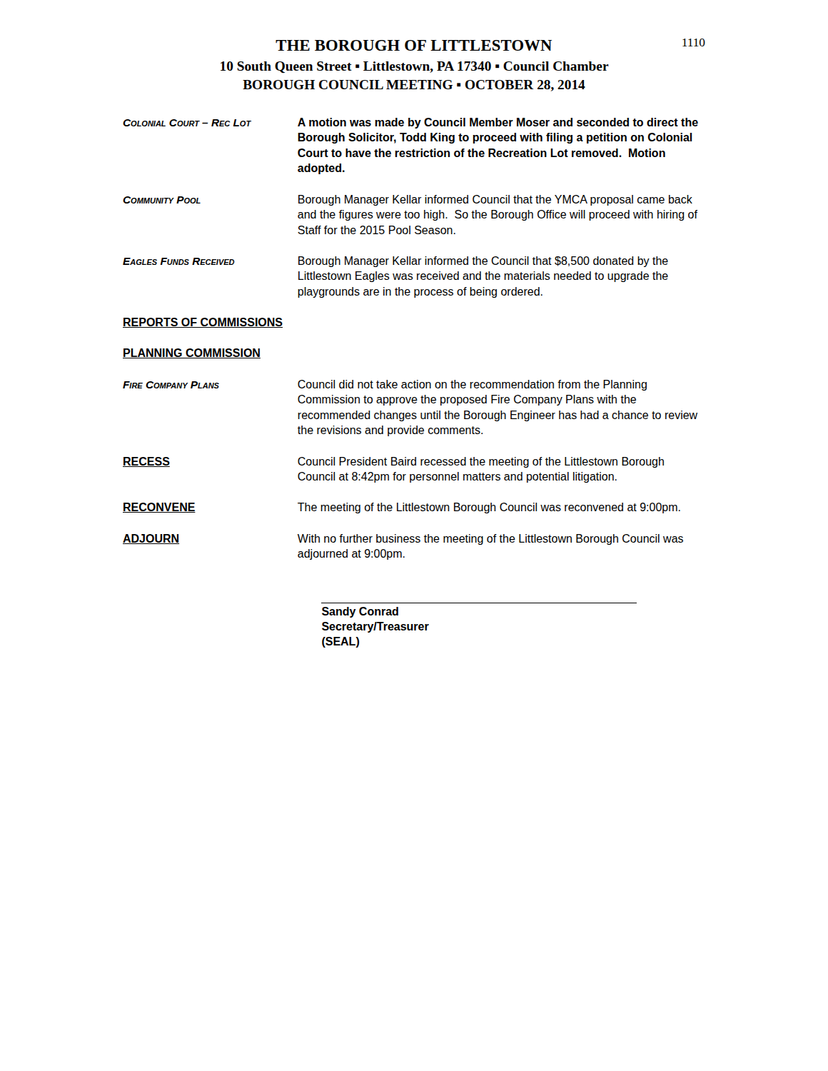1110
THE BOROUGH OF LITTLESTOWN 10 South Queen Street ▪ Littlestown, PA 17340 ▪ Council Chamber BOROUGH COUNCIL MEETING ▪ OCTOBER 28, 2014
| Colonial Court – Rec Lot | A motion was made by Council Member Moser and seconded to direct the Borough Solicitor, Todd King to proceed with filing a petition on Colonial Court to have the restriction of the Recreation Lot removed. Motion adopted. |
| Community Pool | Borough Manager Kellar informed Council that the YMCA proposal came back and the figures were too high. So the Borough Office will proceed with hiring of Staff for the 2015 Pool Season. |
| Eagles Funds Received | Borough Manager Kellar informed the Council that $8,500 donated by the Littlestown Eagles was received and the materials needed to upgrade the playgrounds are in the process of being ordered. |
| REPORTS OF COMMISSIONS | |
| PLANNING COMMISSION | |
| Fire Company Plans | Council did not take action on the recommendation from the Planning Commission to approve the proposed Fire Company Plans with the recommended changes until the Borough Engineer has had a chance to review the revisions and provide comments. |
| RECESS | Council President Baird recessed the meeting of the Littlestown Borough Council at 8:42pm for personnel matters and potential litigation. |
| RECONVENE | The meeting of the Littlestown Borough Council was reconvened at 9:00pm. |
| ADJOURN | With no further business the meeting of the Littlestown Borough Council was adjourned at 9:00pm. |
Sandy Conrad
Secretary/Treasurer
(SEAL)